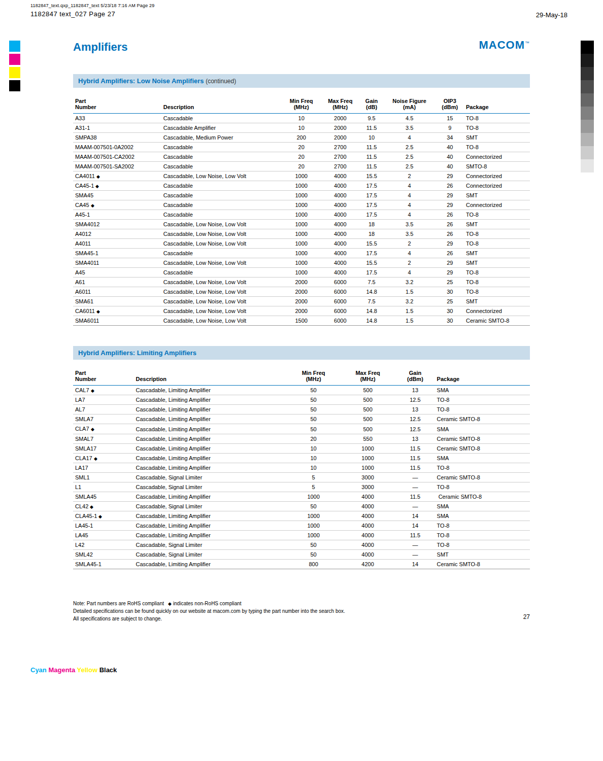1182847_text.qxp_1182847_text 5/23/18 7:16 AM Page 29 1182847 text_027 Page 27
29-May-18
Amplifiers
MACOM™
Hybrid Amplifiers: Low Noise Amplifiers (continued)
| Part Number | Description | Min Freq (MHz) | Max Freq (MHz) | Gain (dB) | Noise Figure (mA) | OIP3 (dBm) | Package |
| --- | --- | --- | --- | --- | --- | --- | --- |
| A33 | Cascadable | 10 | 2000 | 9.5 | 4.5 | 15 | TO-8 |
| A31-1 | Cascadable Amplifier | 10 | 2000 | 11.5 | 3.5 | 9 | TO-8 |
| SMPA38 | Cascadable, Medium Power | 200 | 2000 | 10 | 4 | 34 | SMT |
| MAAM-007501-0A2002 | Cascadable | 20 | 2700 | 11.5 | 2.5 | 40 | TO-8 |
| MAAM-007501-CA2002 | Cascadable | 20 | 2700 | 11.5 | 2.5 | 40 | Connectorized |
| MAAM-007501-SA2002 | Cascadable | 20 | 2700 | 11.5 | 2.5 | 40 | SMTO-8 |
| CA4011 ◆ | Cascadable, Low Noise, Low Volt | 1000 | 4000 | 15.5 | 2 | 29 | Connectorized |
| CA45-1 ◆ | Cascadable | 1000 | 4000 | 17.5 | 4 | 26 | Connectorized |
| SMA45 | Cascadable | 1000 | 4000 | 17.5 | 4 | 29 | SMT |
| CA45 ◆ | Cascadable | 1000 | 4000 | 17.5 | 4 | 29 | Connectorized |
| A45-1 | Cascadable | 1000 | 4000 | 17.5 | 4 | 26 | TO-8 |
| SMA4012 | Cascadable, Low Noise, Low Volt | 1000 | 4000 | 18 | 3.5 | 26 | SMT |
| A4012 | Cascadable, Low Noise, Low Volt | 1000 | 4000 | 18 | 3.5 | 26 | TO-8 |
| A4011 | Cascadable, Low Noise, Low Volt | 1000 | 4000 | 15.5 | 2 | 29 | TO-8 |
| SMA45-1 | Cascadable | 1000 | 4000 | 17.5 | 4 | 26 | SMT |
| SMA4011 | Cascadable, Low Noise, Low Volt | 1000 | 4000 | 15.5 | 2 | 29 | SMT |
| A45 | Cascadable | 1000 | 4000 | 17.5 | 4 | 29 | TO-8 |
| A61 | Cascadable, Low Noise, Low Volt | 2000 | 6000 | 7.5 | 3.2 | 25 | TO-8 |
| A6011 | Cascadable, Low Noise, Low Volt | 2000 | 6000 | 14.8 | 1.5 | 30 | TO-8 |
| SMA61 | Cascadable, Low Noise, Low Volt | 2000 | 6000 | 7.5 | 3.2 | 25 | SMT |
| CA6011 ◆ | Cascadable, Low Noise, Low Volt | 2000 | 6000 | 14.8 | 1.5 | 30 | Connectorized |
| SMA6011 | Cascadable, Low Noise, Low Volt | 1500 | 6000 | 14.8 | 1.5 | 30 | Ceramic SMTO-8 |
Hybrid Amplifiers: Limiting Amplifiers
| Part Number | Description | Min Freq (MHz) | Max Freq (MHz) | Gain (dBm) | Package |
| --- | --- | --- | --- | --- | --- |
| CAL7 ◆ | Cascadable, Limiting Amplifier | 50 | 500 | 13 | SMA |
| LA7 | Cascadable, Limiting Amplifier | 50 | 500 | 12.5 | TO-8 |
| AL7 | Cascadable, Limiting Amplifier | 50 | 500 | 13 | TO-8 |
| SMLA7 | Cascadable, Limiting Amplifier | 50 | 500 | 12.5 | Ceramic SMTO-8 |
| CLA7 ◆ | Cascadable, Limiting Amplifier | 50 | 500 | 12.5 | SMA |
| SMAL7 | Cascadable, Limiting Amplifier | 20 | 550 | 13 | Ceramic SMTO-8 |
| SMLA17 | Cascadable, Limiting Amplifier | 10 | 1000 | 11.5 | Ceramic SMTO-8 |
| CLA17 ◆ | Cascadable, Limiting Amplifier | 10 | 1000 | 11.5 | SMA |
| LA17 | Cascadable, Limiting Amplifier | 10 | 1000 | 11.5 | TO-8 |
| SML1 | Cascadable, Signal Limiter | 5 | 3000 | — | Ceramic SMTO-8 |
| L1 | Cascadable, Signal Limiter | 5 | 3000 | — | TO-8 |
| SMLA45 | Cascadable, Limiting Amplifier | 1000 | 4000 | 11.5 | Ceramic SMTO-8 |
| CL42 ◆ | Cascadable, Signal Limiter | 50 | 4000 | — | SMA |
| CLA45-1 ◆ | Cascadable, Limiting Amplifier | 1000 | 4000 | 14 | SMA |
| LA45-1 | Cascadable, Limiting Amplifier | 1000 | 4000 | 14 | TO-8 |
| LA45 | Cascadable, Limiting Amplifier | 1000 | 4000 | 11.5 | TO-8 |
| L42 | Cascadable, Signal Limiter | 50 | 4000 | — | TO-8 |
| SML42 | Cascadable, Signal Limiter | 50 | 4000 | — | SMT |
| SMLA45-1 | Cascadable, Limiting Amplifier | 800 | 4200 | 14 | Ceramic SMTO-8 |
Note: Part numbers are RoHS compliant ◆ indicates non-RoHS compliant
Detailed specifications can be found quickly on our website at macom.com by typing the part number into the search box.
All specifications are subject to change.
27
Cyan Magenta Yellow Black